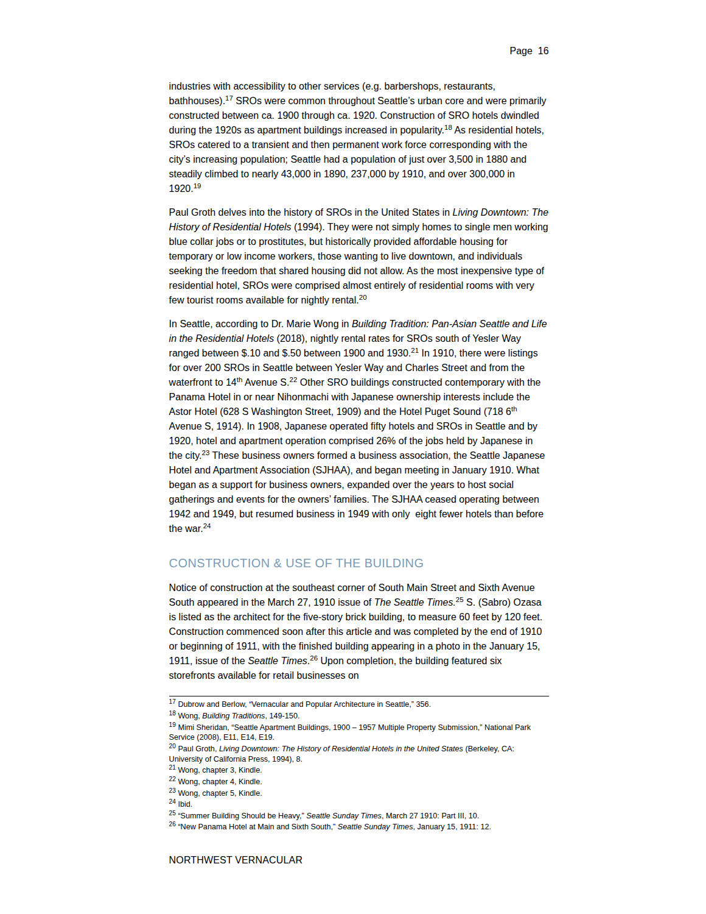Page 16
industries with accessibility to other services (e.g. barbershops, restaurants, bathhouses).17 SROs were common throughout Seattle’s urban core and were primarily constructed between ca. 1900 through ca. 1920. Construction of SRO hotels dwindled during the 1920s as apartment buildings increased in popularity.18 As residential hotels, SROs catered to a transient and then permanent work force corresponding with the city’s increasing population; Seattle had a population of just over 3,500 in 1880 and steadily climbed to nearly 43,000 in 1890, 237,000 by 1910, and over 300,000 in 1920.19
Paul Groth delves into the history of SROs in the United States in Living Downtown: The History of Residential Hotels (1994). They were not simply homes to single men working blue collar jobs or to prostitutes, but historically provided affordable housing for temporary or low income workers, those wanting to live downtown, and individuals seeking the freedom that shared housing did not allow. As the most inexpensive type of residential hotel, SROs were comprised almost entirely of residential rooms with very few tourist rooms available for nightly rental.20
In Seattle, according to Dr. Marie Wong in Building Tradition: Pan-Asian Seattle and Life in the Residential Hotels (2018), nightly rental rates for SROs south of Yesler Way ranged between $.10 and $.50 between 1900 and 1930.21 In 1910, there were listings for over 200 SROs in Seattle between Yesler Way and Charles Street and from the waterfront to 14th Avenue S.22 Other SRO buildings constructed contemporary with the Panama Hotel in or near Nihonmachi with Japanese ownership interests include the Astor Hotel (628 S Washington Street, 1909) and the Hotel Puget Sound (718 6th Avenue S, 1914). In 1908, Japanese operated fifty hotels and SROs in Seattle and by 1920, hotel and apartment operation comprised 26% of the jobs held by Japanese in the city.23 These business owners formed a business association, the Seattle Japanese Hotel and Apartment Association (SJHAA), and began meeting in January 1910. What began as a support for business owners, expanded over the years to host social gatherings and events for the owners’ families. The SJHAA ceased operating between 1942 and 1949, but resumed business in 1949 with only eight fewer hotels than before the war.24
CONSTRUCTION & USE OF THE BUILDING
Notice of construction at the southeast corner of South Main Street and Sixth Avenue South appeared in the March 27, 1910 issue of The Seattle Times.25 S. (Sabro) Ozasa is listed as the architect for the five-story brick building, to measure 60 feet by 120 feet. Construction commenced soon after this article and was completed by the end of 1910 or beginning of 1911, with the finished building appearing in a photo in the January 15, 1911, issue of the Seattle Times.26 Upon completion, the building featured six storefronts available for retail businesses on
17 Dubrow and Berlow, “Vernacular and Popular Architecture in Seattle,” 356.
18 Wong, Building Traditions, 149-150.
19 Mimi Sheridan, “Seattle Apartment Buildings, 1900 – 1957 Multiple Property Submission,” National Park Service (2008), E11, E14, E19.
20 Paul Groth, Living Downtown: The History of Residential Hotels in the United States (Berkeley, CA: University of California Press, 1994), 8.
21 Wong, chapter 3, Kindle.
22 Wong, chapter 4, Kindle.
23 Wong, chapter 5, Kindle.
24 Ibid.
25 “Summer Building Should be Heavy,” Seattle Sunday Times, March 27 1910: Part III, 10.
26 “New Panama Hotel at Main and Sixth South,” Seattle Sunday Times, January 15, 1911: 12.
NORTHWEST VERNACULAR